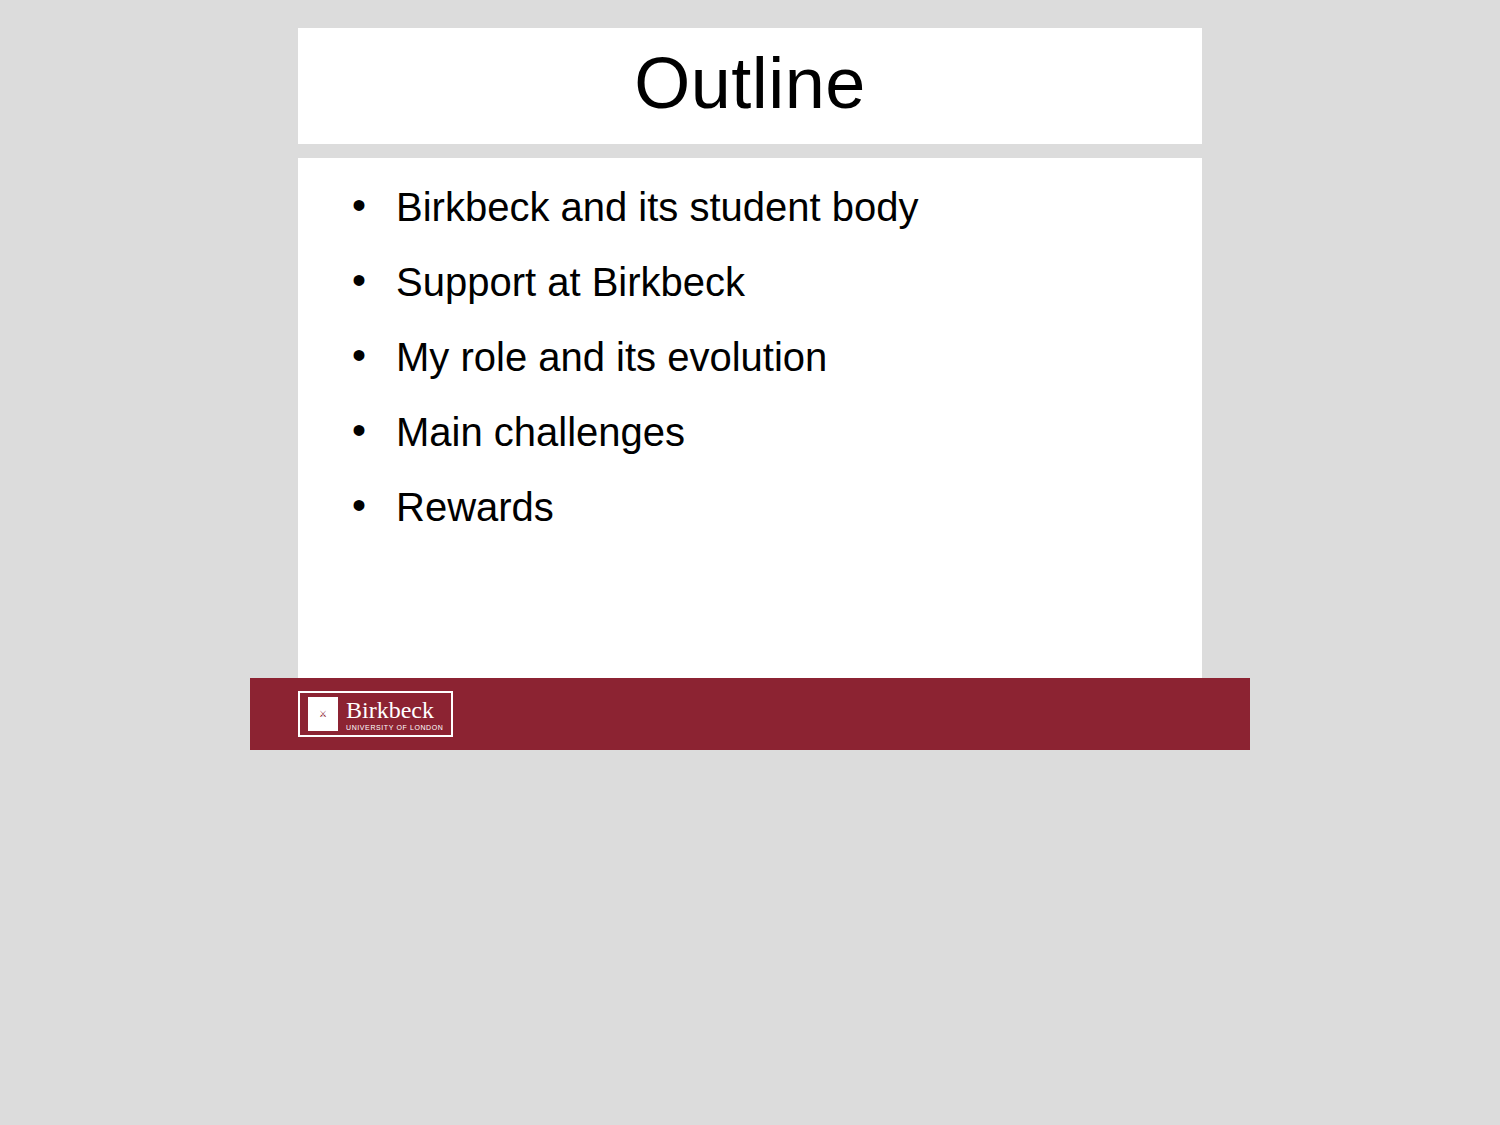Outline
Birkbeck and its student body
Support at Birkbeck
My role and its evolution
Main challenges
Rewards
⚔
Birkbeck UNIVERSITY OF LONDON